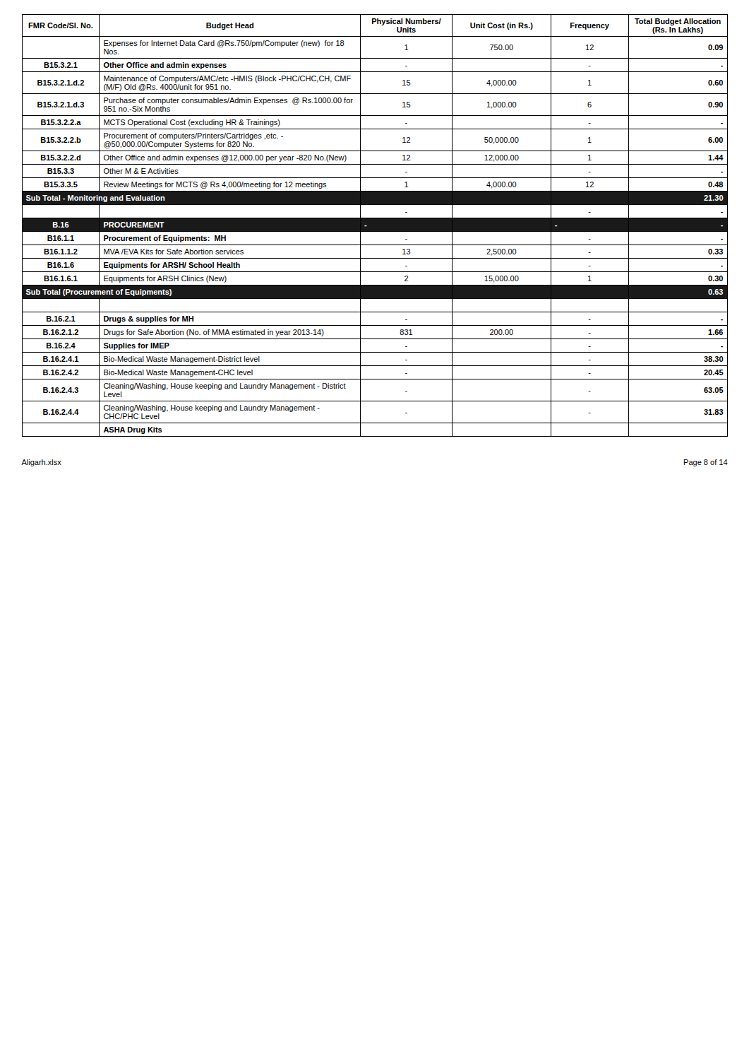| FMR Code/Sl. No. | Budget Head | Physical Numbers/ Units | Unit Cost (in Rs.) | Frequency | Total Budget Allocation (Rs. In Lakhs) |
| --- | --- | --- | --- | --- | --- |
| | Expenses for Internet Data Card @Rs.750/pm/Computer (new) for 18 Nos. | 1 | 750.00 | 12 | 0.09 |
| B15.3.2.1 | Other Office and admin expenses | - | | - | - |
| B15.3.2.1.d.2 | Maintenance of Computers/AMC/etc -HMIS (Block -PHC/CHC,CH, CMF (M/F) Old @Rs. 4000/unit for 951 no. | 15 | 4,000.00 | 1 | 0.60 |
| B15.3.2.1.d.3 | Purchase of computer consumables/Admin Expenses @ Rs.1000.00 for 951 no.-Six Months | 15 | 1,000.00 | 6 | 0.90 |
| B15.3.2.2.a | MCTS Operational Cost (excluding HR & Trainings) | - | | - | - |
| B15.3.2.2.b | Procurement of computers/Printers/Cartridges ,etc. - @50,000.00/Computer Systems for 820 No. | 12 | 50,000.00 | 1 | 6.00 |
| B15.3.2.2.d | Other Office and admin expenses @12,000.00 per year -820 No.(New) | 12 | 12,000.00 | 1 | 1.44 |
| B15.3.3 | Other M & E Activities | - | | - | - |
| B15.3.3.5 | Review Meetings for MCTS @ Rs 4,000/meeting for 12 meetings | 1 | 4,000.00 | 12 | 0.48 |
| Sub Total - Monitoring and Evaluation | | | | 21.30 |
| | | - | | - | - |
| B.16 | PROCUREMENT | - | | - | - |
| B16.1.1 | Procurement of Equipments: MH | - | | - | - |
| B16.1.1.2 | MVA /EVA Kits for Safe Abortion services | 13 | 2,500.00 | - | 0.33 |
| B16.1.6 | Equipments for ARSH/ School Health | - | | - | - |
| B16.1.6.1 | Equipments for ARSH Clinics (New) | 2 | 15,000.00 | 1 | 0.30 |
| Sub Total (Procurement of Equipments) | | | | 0.63 |
| B.16.2.1 | Drugs & supplies for MH | - | | - | - |
| B.16.2.1.2 | Drugs for Safe Abortion (No. of MMA estimated in year 2013-14) | 831 | 200.00 | - | 1.66 |
| B.16.2.4 | Supplies for IMEP | - | | - | - |
| B.16.2.4.1 | Bio-Medical Waste Management-District level | - | | - | 38.30 |
| B.16.2.4.2 | Bio-Medical Waste Management-CHC level | - | | - | 20.45 |
| B.16.2.4.3 | Cleaning/Washing, House keeping and Laundry Management - District Level | - | | - | 63.05 |
| B.16.2.4.4 | Cleaning/Washing, House keeping and Laundry Management - CHC/PHC Level | - | | - | 31.83 |
| | ASHA Drug Kits | | | | |
Aligarh.xlsx
Page 8 of 14